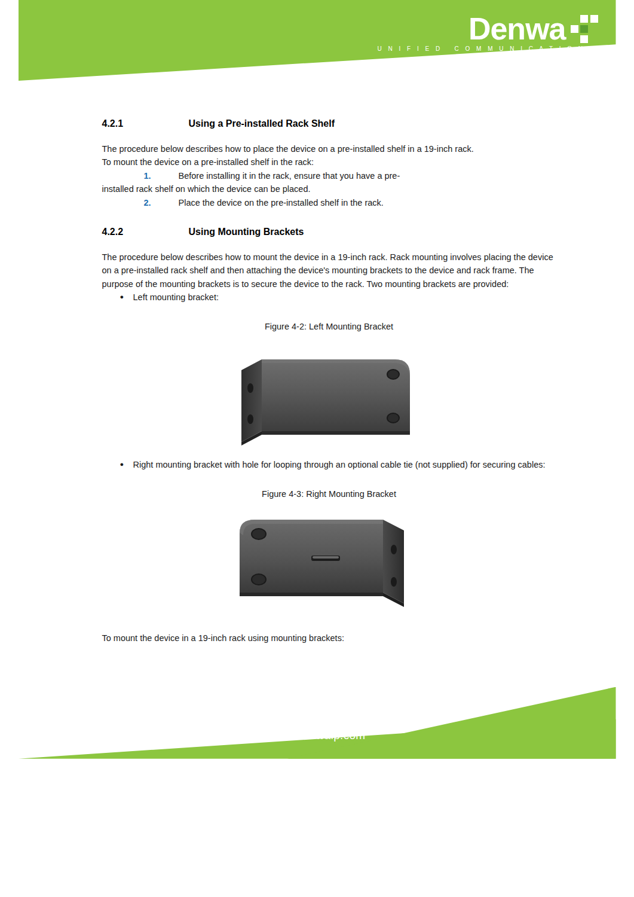Denwa
U N I F I E D C O M M U N I C A T I O N S
4.2.1 Using a Pre-installed Rack Shelf
The procedure below describes how to place the device on a pre-installed shelf in a 19-inch rack.
To mount the device on a pre-installed shelf in the rack:
1. Before installing it in the rack, ensure that you have a pre-
installed rack shelf on which the device can be placed.
2. Place the device on the pre-installed shelf in the rack.
4.2.2 Using Mounting Brackets
The procedure below describes how to mount the device in a 19-inch rack. Rack mounting involves placing the device on a pre-installed rack shelf and then attaching the device's mounting brackets to the device and rack frame. The purpose of the mounting brackets is to secure the device to the rack. Two mounting brackets are provided:
Left mounting bracket:
Figure 4-2: Left Mounting Bracket
Right mounting bracket with hole for looping through an optional cable tie (not supplied) for securing cables:
Figure 4-3: Right Mounting Bracket
To mount the device in a 19-inch rack using mounting brackets:
www.denwaip.com